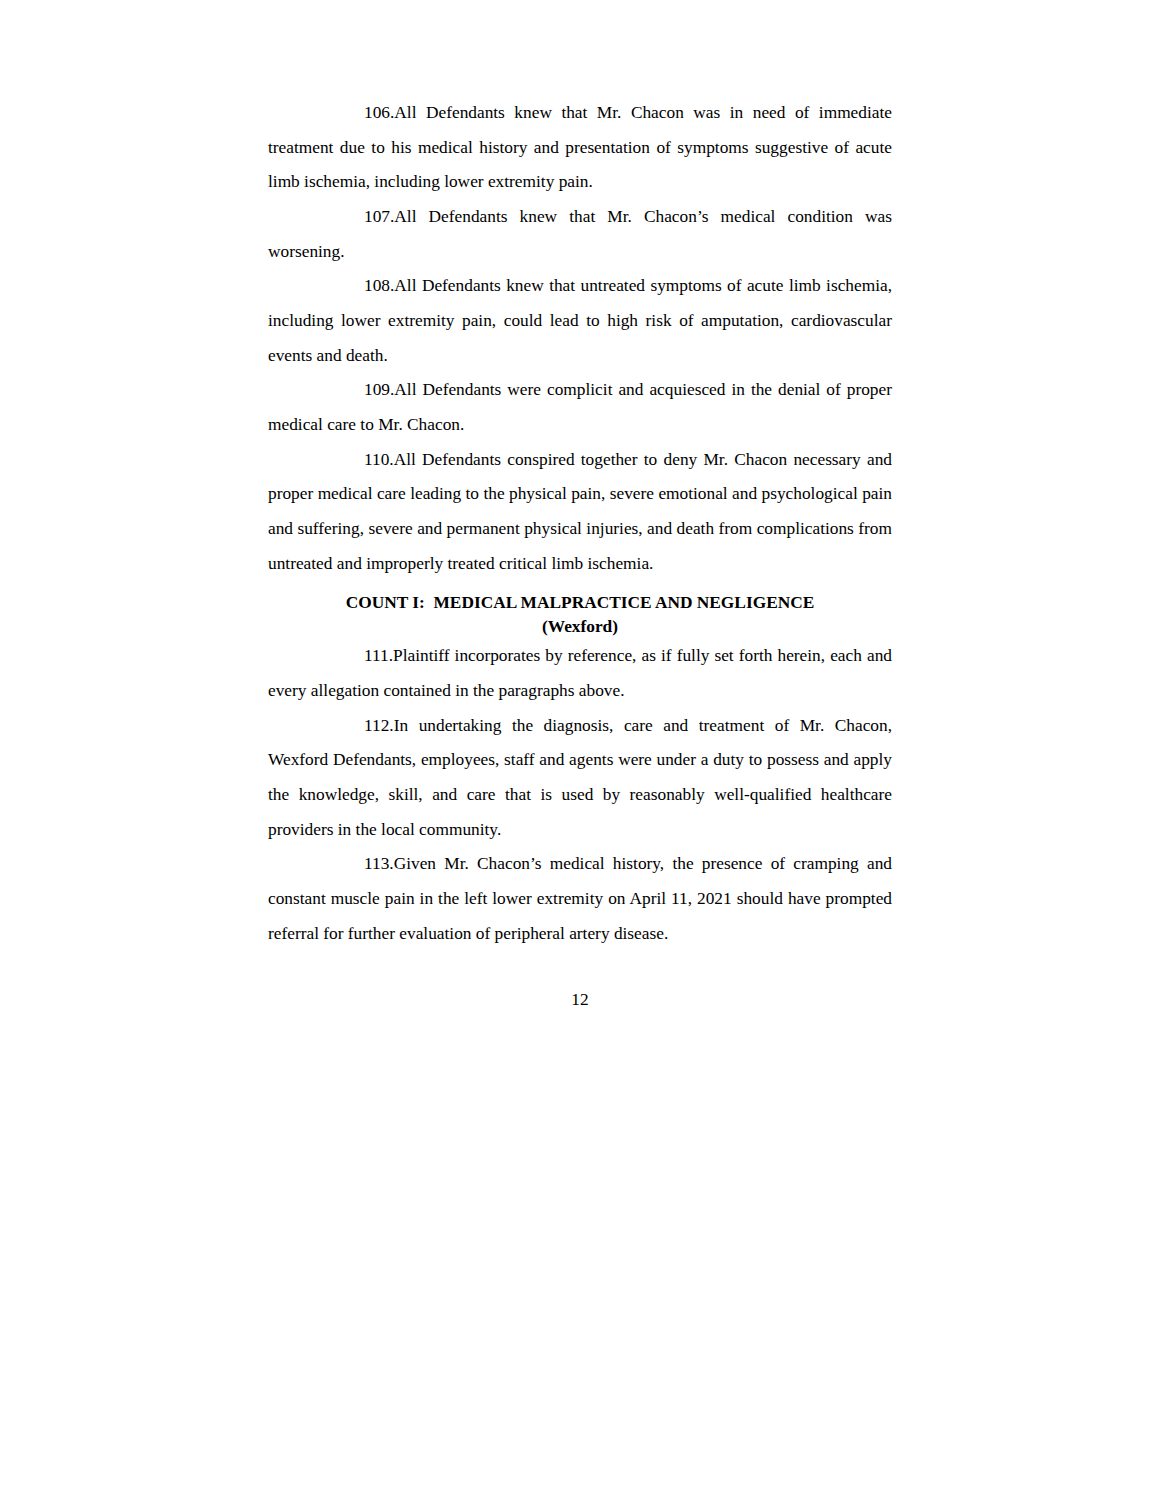106. All Defendants knew that Mr. Chacon was in need of immediate treatment due to his medical history and presentation of symptoms suggestive of acute limb ischemia, including lower extremity pain.
107. All Defendants knew that Mr. Chacon’s medical condition was worsening.
108. All Defendants knew that untreated symptoms of acute limb ischemia, including lower extremity pain, could lead to high risk of amputation, cardiovascular events and death.
109. All Defendants were complicit and acquiesced in the denial of proper medical care to Mr. Chacon.
110. All Defendants conspired together to deny Mr. Chacon necessary and proper medical care leading to the physical pain, severe emotional and psychological pain and suffering, severe and permanent physical injuries, and death from complications from untreated and improperly treated critical limb ischemia.
COUNT I: MEDICAL MALPRACTICE AND NEGLIGENCE(Wexford)
111. Plaintiff incorporates by reference, as if fully set forth herein, each and every allegation contained in the paragraphs above.
112. In undertaking the diagnosis, care and treatment of Mr. Chacon, Wexford Defendants, employees, staff and agents were under a duty to possess and apply the knowledge, skill, and care that is used by reasonably well-qualified healthcare providers in the local community.
113. Given Mr. Chacon’s medical history, the presence of cramping and constant muscle pain in the left lower extremity on April 11, 2021 should have prompted referral for further evaluation of peripheral artery disease.
12